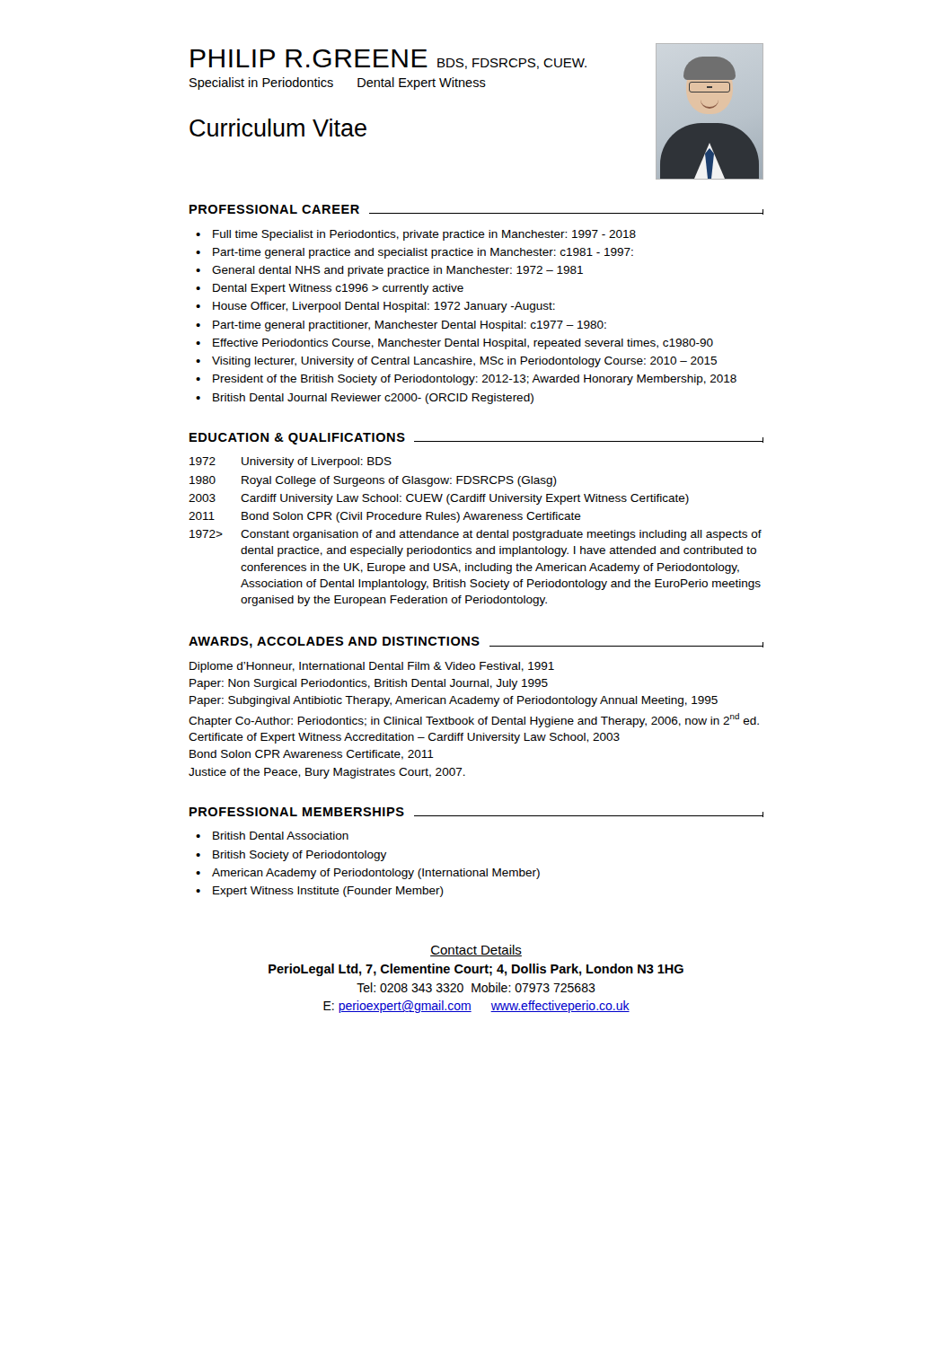PHILIP R.GREENE BDS, FDSRCPS, CUEW.
Specialist in Periodontics Dental Expert Witness
Curriculum Vitae
PROFESSIONAL CAREER
Full time Specialist in Periodontics, private practice in Manchester: 1997 - 2018
Part-time general practice and specialist practice in Manchester: c1981 - 1997:
General dental NHS and private practice in Manchester: 1972 – 1981
Dental Expert Witness c1996 > currently active
House Officer, Liverpool Dental Hospital: 1972 January -August:
Part-time general practitioner, Manchester Dental Hospital: c1977 – 1980:
Effective Periodontics Course, Manchester Dental Hospital, repeated several times, c1980-90
Visiting lecturer, University of Central Lancashire, MSc in Periodontology Course: 2010 – 2015
President of the British Society of Periodontology: 2012-13; Awarded Honorary Membership, 2018
British Dental Journal Reviewer c2000- (ORCID Registered)
EDUCATION & QUALIFICATIONS
| 1972 | University of Liverpool: BDS |
| 1980 | Royal College of Surgeons of Glasgow: FDSRCPS (Glasg) |
| 2003 | Cardiff University Law School: CUEW (Cardiff University Expert Witness Certificate) |
| 2011 | Bond Solon CPR (Civil Procedure Rules) Awareness Certificate |
| 1972> | Constant organisation of and attendance at dental postgraduate meetings including all aspects of dental practice, and especially periodontics and implantology. I have attended and contributed to conferences in the UK, Europe and USA, including the American Academy of Periodontology, Association of Dental Implantology, British Society of Periodontology and the EuroPerio meetings organised by the European Federation of Periodontology. |
AWARDS, ACCOLADES AND DISTINCTIONS
Diplome d’Honneur, International Dental Film & Video Festival, 1991
Paper: Non Surgical Periodontics, British Dental Journal, July 1995
Paper: Subgingival Antibiotic Therapy, American Academy of Periodontology Annual Meeting, 1995
Chapter Co-Author: Periodontics; in Clinical Textbook of Dental Hygiene and Therapy, 2006, now in 2nd ed.
Certificate of Expert Witness Accreditation – Cardiff University Law School, 2003
Bond Solon CPR Awareness Certificate, 2011
Justice of the Peace, Bury Magistrates Court, 2007.
PROFESSIONAL MEMBERSHIPS
British Dental Association
British Society of Periodontology
American Academy of Periodontology (International Member)
Expert Witness Institute (Founder Member)
Contact Details
PerioLegal Ltd, 7, Clementine Court; 4, Dollis Park, London N3 1HG
Tel: 0208 343 3320 Mobile: 07973 725683
E: perioexpert@gmail.com www.effectiveperio.co.uk